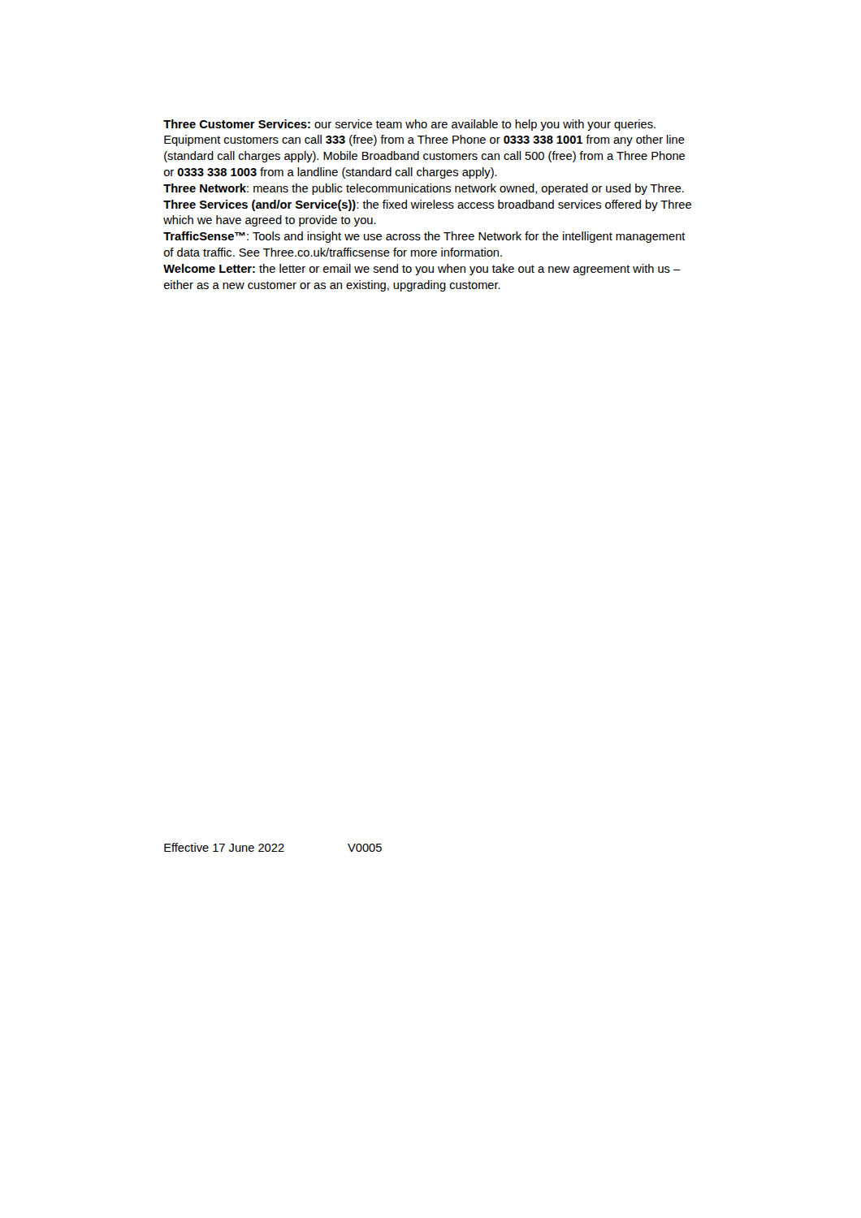Three Customer Services: our service team who are available to help you with your queries. Equipment customers can call 333 (free) from a Three Phone or 0333 338 1001 from any other line (standard call charges apply). Mobile Broadband customers can call 500 (free) from a Three Phone or 0333 338 1003 from a landline (standard call charges apply).
Three Network: means the public telecommunications network owned, operated or used by Three.
Three Services (and/or Service(s)): the fixed wireless access broadband services offered by Three which we have agreed to provide to you.
TrafficSense™: Tools and insight we use across the Three Network for the intelligent management of data traffic. See Three.co.uk/trafficsense for more information.
Welcome Letter: the letter or email we send to you when you take out a new agreement with us – either as a new customer or as an existing, upgrading customer.
Effective 17 June 2022 V0005